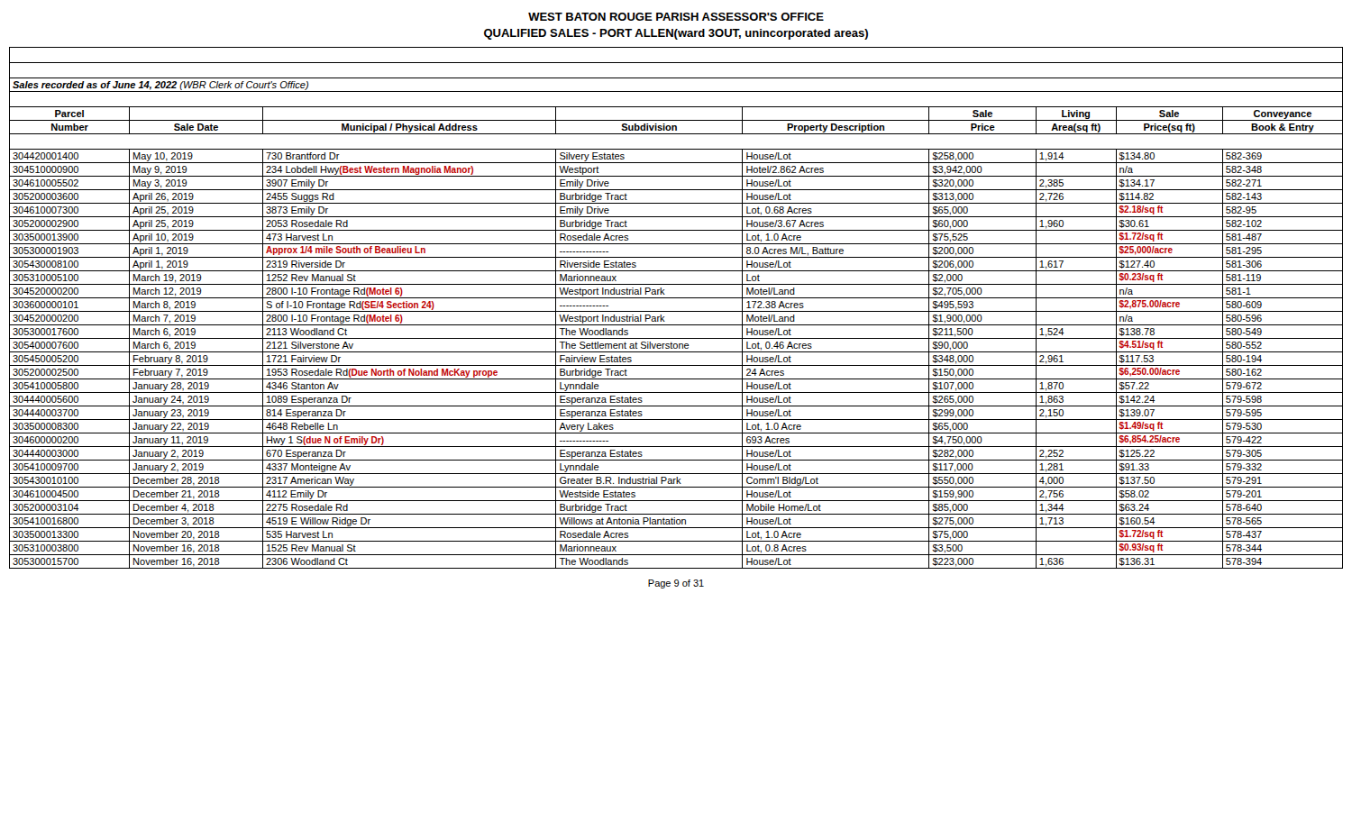WEST BATON ROUGE PARISH ASSESSOR'S OFFICE
QUALIFIED SALES - PORT ALLEN(ward 3OUT, unincorporated areas)
| Sales recorded as of June 14, 2022 (WBR Clerk of Court's Office) |
| Parcel | | | | | Sale | Living | Sale | Conveyance |
| Number | Sale Date | Municipal / Physical Address | Subdivision | Property Description | Price | Area(sq ft) | Price(sq ft) | Book & Entry |
| 304420001400 | May 10, 2019 | 730 Brantford Dr | Silvery Estates | House/Lot | $258,000 | 1,914 | $134.80 | 582-369 |
| 304510000900 | May 9, 2019 | 234 Lobdell Hwy (Best Western Magnolia Manor) | Westport | Hotel/2.862 Acres | $3,942,000 | | n/a | 582-348 |
| 304610005502 | May 3, 2019 | 3907 Emily Dr | Emily Drive | House/Lot | $320,000 | 2,385 | $134.17 | 582-271 |
| 305200003600 | April 26, 2019 | 2455 Suggs Rd | Burbridge Tract | House/Lot | $313,000 | 2,726 | $114.82 | 582-143 |
| 304610007300 | April 25, 2019 | 3873 Emily Dr | Emily Drive | Lot, 0.68 Acres | $65,000 | | $2.18/sq ft | 582-95 |
| 305200002900 | April 25, 2019 | 2053 Rosedale Rd | Burbridge Tract | House/3.67 Acres | $60,000 | 1,960 | $30.61 | 582-102 |
| 303500013900 | April 10, 2019 | 473 Harvest Ln | Rosedale Acres | Lot, 1.0 Acre | $75,525 | | $1.72/sq ft | 581-487 |
| 305300001903 | April 1, 2019 | Approx 1/4 mile South of Beaulieu Ln | --------------- | 8.0 Acres M/L, Batture | $200,000 | | $25,000/acre | 581-295 |
| 305430008100 | April 1, 2019 | 2319 Riverside Dr | Riverside Estates | House/Lot | $206,000 | 1,617 | $127.40 | 581-306 |
| 305310005100 | March 19, 2019 | 1252 Rev Manual St | Marionneaux | Lot | $2,000 | | $0.23/sq ft | 581-119 |
| 304520000200 | March 12, 2019 | 2800 I-10 Frontage Rd (Motel 6) | Westport Industrial Park | Motel/Land | $2,705,000 | | n/a | 581-1 |
| 303600000101 | March 8, 2019 | S of I-10 Frontage Rd (SE/4 Section 24) | --------------- | 172.38 Acres | $495,593 | | $2,875.00/acre | 580-609 |
| 304520000200 | March 7, 2019 | 2800 I-10 Frontage Rd (Motel 6) | Westport Industrial Park | Motel/Land | $1,900,000 | | n/a | 580-596 |
| 305300017600 | March 6, 2019 | 2113 Woodland Ct | The Woodlands | House/Lot | $211,500 | 1,524 | $138.78 | 580-549 |
| 305400007600 | March 6, 2019 | 2121 Silverstone Av | The Settlement at Silverstone | Lot, 0.46 Acres | $90,000 | | $4.51/sq ft | 580-552 |
| 305450005200 | February 8, 2019 | 1721 Fairview Dr | Fairview Estates | House/Lot | $348,000 | 2,961 | $117.53 | 580-194 |
| 305200002500 | February 7, 2019 | 1953 Rosedale Rd (Due North of Noland McKay prope | Burbridge Tract | 24 Acres | $150,000 | | $6,250.00/acre | 580-162 |
| 305410005800 | January 28, 2019 | 4346 Stanton Av | Lynndale | House/Lot | $107,000 | 1,870 | $57.22 | 579-672 |
| 304440005600 | January 24, 2019 | 1089 Esperanza Dr | Esperanza Estates | House/Lot | $265,000 | 1,863 | $142.24 | 579-598 |
| 304440003700 | January 23, 2019 | 814 Esperanza Dr | Esperanza Estates | House/Lot | $299,000 | 2,150 | $139.07 | 579-595 |
| 303500008300 | January 22, 2019 | 4648 Rebelle Ln | Avery Lakes | Lot, 1.0 Acre | $65,000 | | $1.49/sq ft | 579-530 |
| 304600000200 | January 11, 2019 | Hwy 1 S (due N of Emily Dr) | --------------- | 693 Acres | $4,750,000 | | $6,854.25/acre | 579-422 |
| 304440003000 | January 2, 2019 | 670 Esperanza Dr | Esperanza Estates | House/Lot | $282,000 | 2,252 | $125.22 | 579-305 |
| 305410009700 | January 2, 2019 | 4337 Monteigne Av | Lynndale | House/Lot | $117,000 | 1,281 | $91.33 | 579-332 |
| 305430010100 | December 28, 2018 | 2317 American Way | Greater B.R. Industrial Park | Comm'l Bldg/Lot | $550,000 | 4,000 | $137.50 | 579-291 |
| 304610004500 | December 21, 2018 | 4112 Emily Dr | Westside Estates | House/Lot | $159,900 | 2,756 | $58.02 | 579-201 |
| 305200003104 | December 4, 2018 | 2275 Rosedale Rd | Burbridge Tract | Mobile Home/Lot | $85,000 | 1,344 | $63.24 | 578-640 |
| 305410016800 | December 3, 2018 | 4519 E Willow Ridge Dr | Willows at Antonia Plantation | House/Lot | $275,000 | 1,713 | $160.54 | 578-565 |
| 303500013300 | November 20, 2018 | 535 Harvest Ln | Rosedale Acres | Lot, 1.0 Acre | $75,000 | | $1.72/sq ft | 578-437 |
| 305310003800 | November 16, 2018 | 1525 Rev Manual St | Marionneaux | Lot, 0.8 Acres | $3,500 | | $0.93/sq ft | 578-344 |
| 305300015700 | November 16, 2018 | 2306 Woodland Ct | The Woodlands | House/Lot | $223,000 | 1,636 | $136.31 | 578-394 |
Page 9 of 31